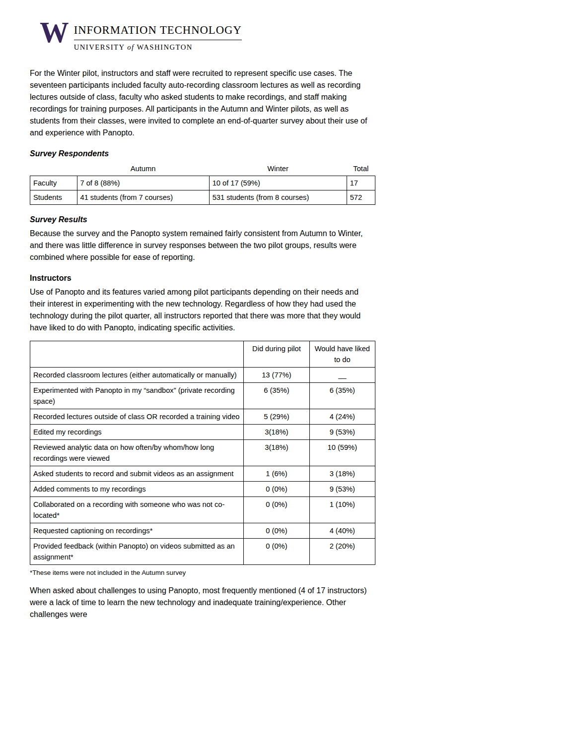W
INFORMATION TECHNOLOGY
UNIVERSITY of WASHINGTON
For the Winter pilot, instructors and staff were recruited to represent specific use cases. The seventeen participants included faculty auto-recording classroom lectures as well as recording lectures outside of class, faculty who asked students to make recordings, and staff making recordings for training purposes. All participants in the Autumn and Winter pilots, as well as students from their classes, were invited to complete an end-of-quarter survey about their use of and experience with Panopto.
Survey Respondents
| | Autumn | Winter | Total |
| Faculty | 7 of 8 (88%) | 10 of 17 (59%) | 17 |
| Students | 41 students (from 7 courses) | 531 students (from 8 courses) | 572 |
Survey Results
Because the survey and the Panopto system remained fairly consistent from Autumn to Winter, and there was little difference in survey responses between the two pilot groups, results were combined where possible for ease of reporting.
Instructors
Use of Panopto and its features varied among pilot participants depending on their needs and their interest in experimenting with the new technology. Regardless of how they had used the technology during the pilot quarter, all instructors reported that there was more that they would have liked to do with Panopto, indicating specific activities.
| | Did during pilot | Would have liked to do |
| --- | --- | --- |
| Recorded classroom lectures (either automatically or manually) | 13 (77%) | __ |
| Experimented with Panopto in my “sandbox” (private recording space) | 6 (35%) | 6 (35%) |
| Recorded lectures outside of class OR recorded a training video | 5 (29%) | 4 (24%) |
| Edited my recordings | 3(18%) | 9 (53%) |
| Reviewed analytic data on how often/by whom/how long recordings were viewed | 3(18%) | 10 (59%) |
| Asked students to record and submit videos as an assignment | 1 (6%) | 3 (18%) |
| Added comments to my recordings | 0 (0%) | 9 (53%) |
| Collaborated on a recording with someone who was not co-located* | 0 (0%) | 1 (10%) |
| Requested captioning on recordings* | 0 (0%) | 4 (40%) |
| Provided feedback (within Panopto) on videos submitted as an assignment* | 0 (0%) | 2 (20%) |
*These items were not included in the Autumn survey
When asked about challenges to using Panopto, most frequently mentioned (4 of 17 instructors) were a lack of time to learn the new technology and inadequate training/experience. Other challenges were